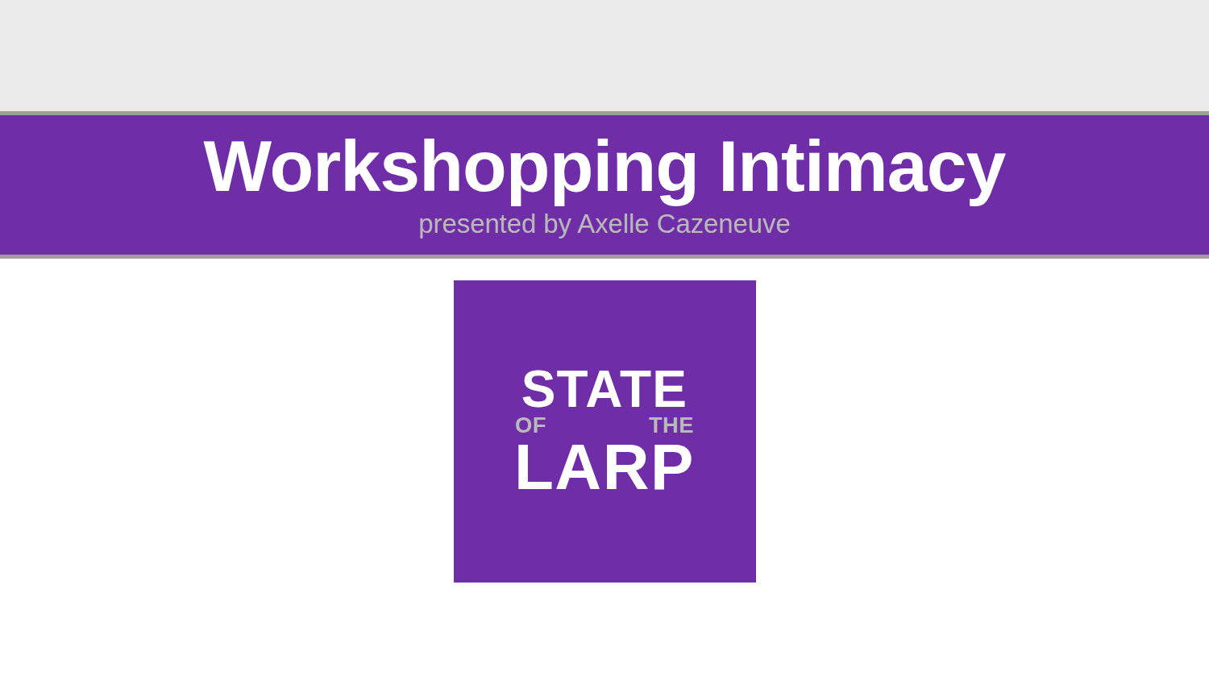Workshopping Intimacy
presented by Axelle Cazeneuve
State
of the
Larp